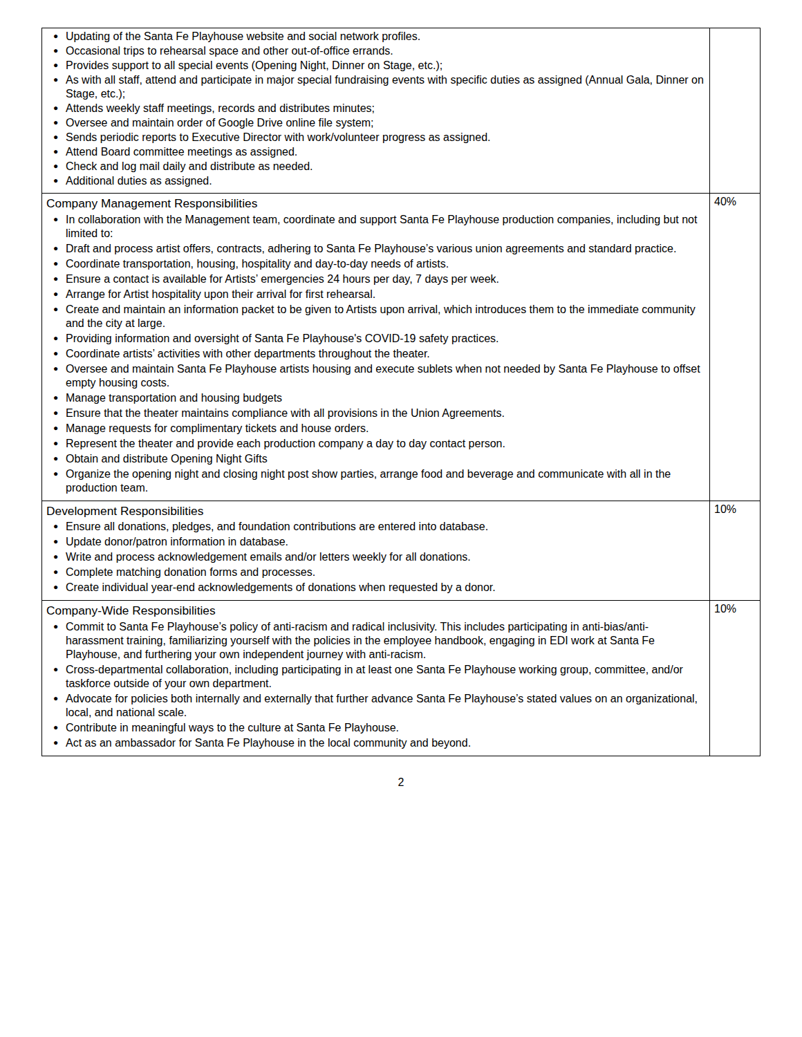| Updating of the Santa Fe Playhouse website and social network profiles. Occasional trips to rehearsal space and other out-of-office errands. Provides support to all special events (Opening Night, Dinner on Stage, etc.); As with all staff, attend and participate in major special fundraising events with specific duties as assigned (Annual Gala, Dinner on Stage, etc.); Attends weekly staff meetings, records and distributes minutes; Oversee and maintain order of Google Drive online file system; Sends periodic reports to Executive Director with work/volunteer progress as assigned. Attend Board committee meetings as assigned. Check and log mail daily and distribute as needed. Additional duties as assigned. | |
| Company Management Responsibilities In collaboration with the Management team, coordinate and support Santa Fe Playhouse production companies, including but not limited to: Draft and process artist offers, contracts, adhering to Santa Fe Playhouse’s various union agreements and standard practice. Coordinate transportation, housing, hospitality and day-to-day needs of artists. Ensure a contact is available for Artists’ emergencies 24 hours per day, 7 days per week. Arrange for Artist hospitality upon their arrival for first rehearsal. Create and maintain an information packet to be given to Artists upon arrival, which introduces them to the immediate community and the city at large. Providing information and oversight of Santa Fe Playhouse's COVID-19 safety practices. Coordinate artists’ activities with other departments throughout the theater. Oversee and maintain Santa Fe Playhouse artists housing and execute sublets when not needed by Santa Fe Playhouse to offset empty housing costs. Manage transportation and housing budgets Ensure that the theater maintains compliance with all provisions in the Union Agreements. Manage requests for complimentary tickets and house orders. Represent the theater and provide each production company a day to day contact person. Obtain and distribute Opening Night Gifts Organize the opening night and closing night post show parties, arrange food and beverage and communicate with all in the production team. | 40% |
| Development Responsibilities Ensure all donations, pledges, and foundation contributions are entered into database. Update donor/patron information in database. Write and process acknowledgement emails and/or letters weekly for all donations. Complete matching donation forms and processes. Create individual year-end acknowledgements of donations when requested by a donor. | 10% |
| Company-Wide Responsibilities Commit to Santa Fe Playhouse’s policy of anti-racism and radical inclusivity. This includes participating in anti-bias/anti-harassment training, familiarizing yourself with the policies in the employee handbook, engaging in EDI work at Santa Fe Playhouse, and furthering your own independent journey with anti-racism. Cross-departmental collaboration, including participating in at least one Santa Fe Playhouse working group, committee, and/or taskforce outside of your own department. Advocate for policies both internally and externally that further advance Santa Fe Playhouse’s stated values on an organizational, local, and national scale. Contribute in meaningful ways to the culture at Santa Fe Playhouse. Act as an ambassador for Santa Fe Playhouse in the local community and beyond. | 10% |
2